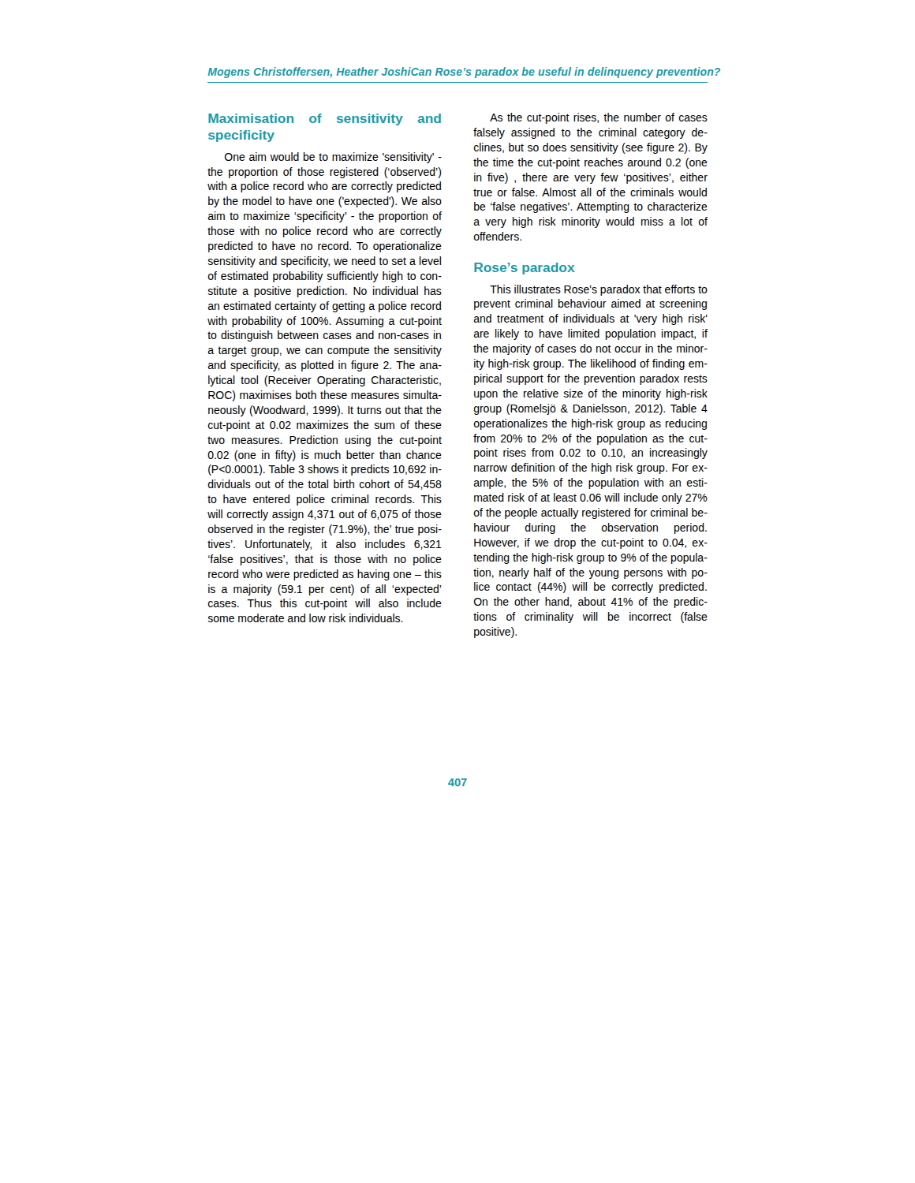Mogens Christoffersen, Heather Joshi Can Rose’s paradox be useful in delinquency prevention?
Maximisation of sensitivity and specificity
One aim would be to maximize 'sensitivity' - the proportion of those registered (‘observed’) with a police record who are correctly predicted by the model to have one ('expected'). We also aim to maximize ‘specificity’ - the proportion of those with no police record who are correctly predicted to have no record. To operationalize sensitivity and specificity, we need to set a level of estimated probability sufficiently high to constitute a positive prediction. No individual has an estimated certainty of getting a police record with probability of 100%. Assuming a cut-point to distinguish between cases and non-cases in a target group, we can compute the sensitivity and specificity, as plotted in figure 2. The analytical tool (Receiver Operating Characteristic, ROC) maximises both these measures simultaneously (Woodward, 1999). It turns out that the cut-point at 0.02 maximizes the sum of these two measures. Prediction using the cut-point 0.02 (one in fifty) is much better than chance (P<0.0001). Table 3 shows it predicts 10,692 individuals out of the total birth cohort of 54,458 to have entered police criminal records. This will correctly assign 4,371 out of 6,075 of those observed in the register (71.9%), the’ true positives’. Unfortunately, it also includes 6,321 ‘false positives’, that is those with no police record who were predicted as having one – this is a majority (59.1 per cent) of all ‘expected’ cases. Thus this cut-point will also include some moderate and low risk individuals.
As the cut-point rises, the number of cases falsely assigned to the criminal category declines, but so does sensitivity (see figure 2). By the time the cut-point reaches around 0.2 (one in five) , there are very few ‘positives’, either true or false. Almost all of the criminals would be ‘false negatives’. Attempting to characterize a very high risk minority would miss a lot of offenders.
Rose’s paradox
This illustrates Rose's paradox that efforts to prevent criminal behaviour aimed at screening and treatment of individuals at 'very high risk' are likely to have limited population impact, if the majority of cases do not occur in the minority high-risk group. The likelihood of finding empirical support for the prevention paradox rests upon the relative size of the minority high-risk group (Romelsjö & Danielsson, 2012). Table 4 operationalizes the high-risk group as reducing from 20% to 2% of the population as the cut-point rises from 0.02 to 0.10, an increasingly narrow definition of the high risk group. For example, the 5% of the population with an estimated risk of at least 0.06 will include only 27% of the people actually registered for criminal behaviour during the observation period. However, if we drop the cut-point to 0.04, extending the high-risk group to 9% of the population, nearly half of the young persons with police contact (44%) will be correctly predicted. On the other hand, about 41% of the predictions of criminality will be incorrect (false positive).
407